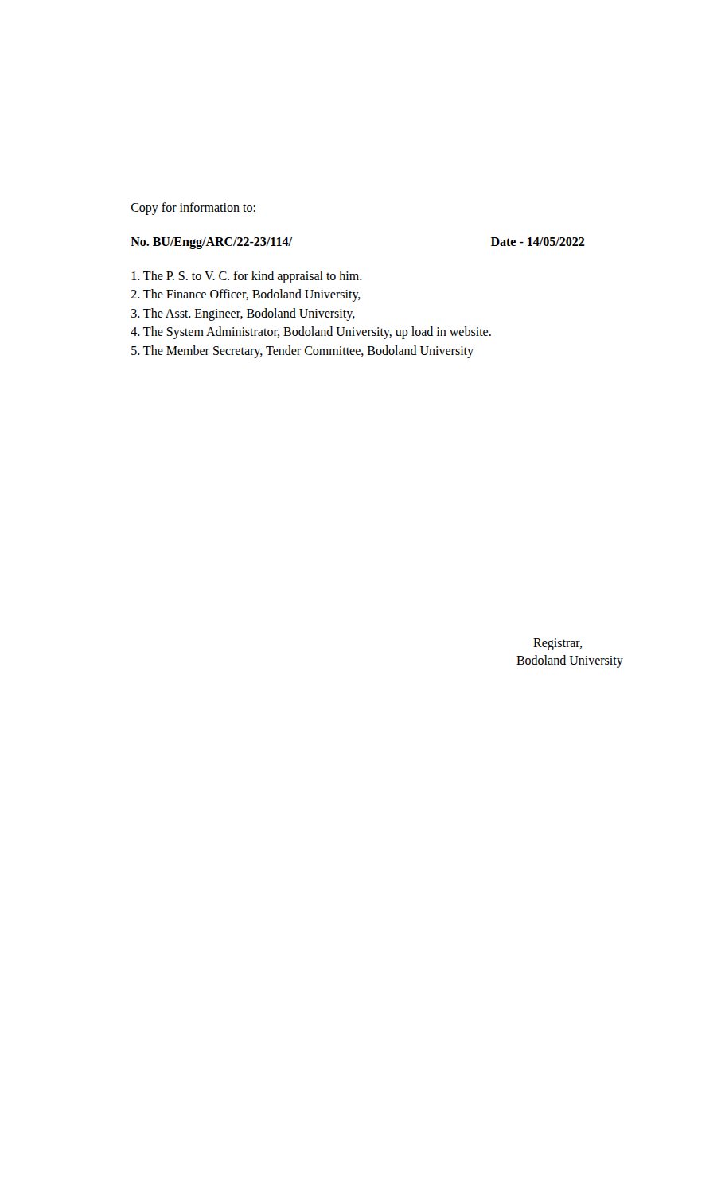Copy for information to:
No. BU/Engg/ARC/22-23/114/ Date - 14/05/2022
1. The P. S. to V. C. for kind appraisal to him.
2. The Finance Officer, Bodoland University,
3. The Asst. Engineer, Bodoland University,
4. The System Administrator, Bodoland University, up load in website.
5. The Member Secretary, Tender Committee, Bodoland University
Registrar,
Bodoland University